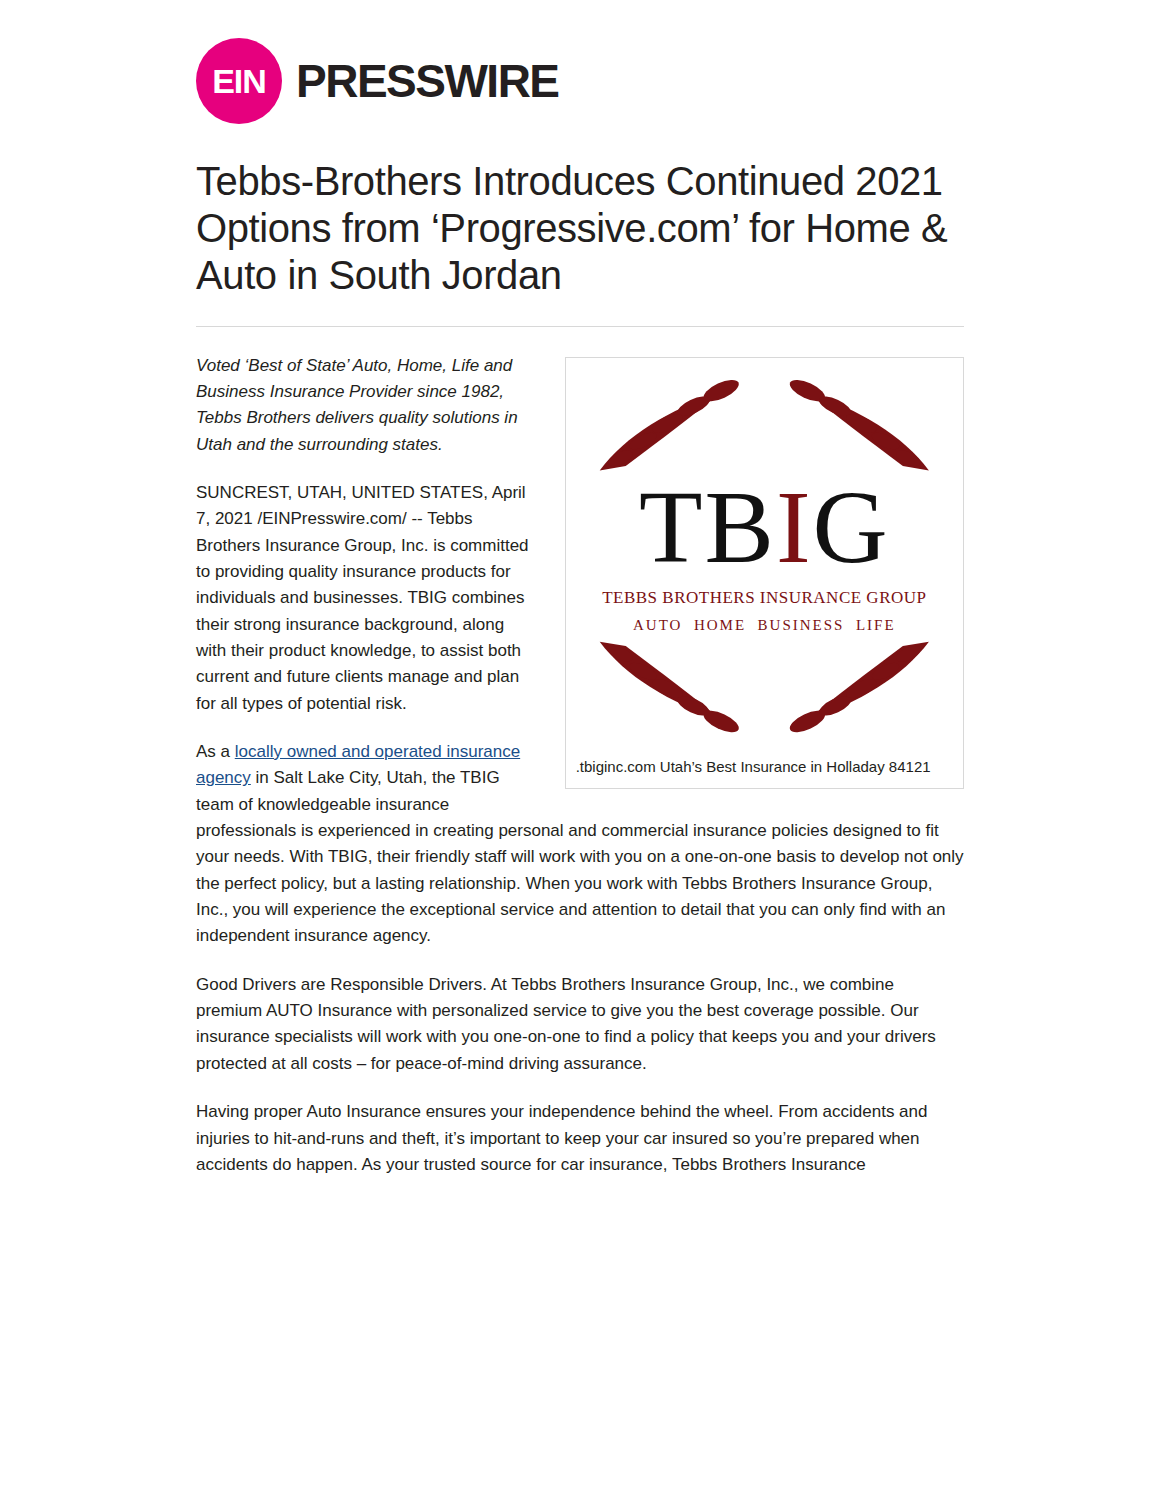EIN
PRESSWIRE
Tebbs-Brothers Introduces Continued 2021 Options from ‘Progressive.com’ for Home & Auto in South Jordan
TBIG
TEBBS BROTHERS INSURANCE GROUP
AUTO HOME BUSINESS LIFE
.tbiginc.com Utah’s Best Insurance in Holladay 84121
Voted ‘Best of State’ Auto, Home, Life and Business Insurance Provider since 1982, Tebbs Brothers delivers quality solutions in Utah and the surrounding states.
SUNCREST, UTAH, UNITED STATES, April 7, 2021 /EINPresswire.com/ -- Tebbs Brothers Insurance Group, Inc. is committed to providing quality insurance products for individuals and businesses. TBIG combines their strong insurance background, along with their product knowledge, to assist both current and future clients manage and plan for all types of potential risk.
As a locally owned and operated insurance agency in Salt Lake City, Utah, the TBIG team of knowledgeable insurance professionals is experienced in creating personal and commercial insurance policies designed to fit your needs. With TBIG, their friendly staff will work with you on a one-on-one basis to develop not only the perfect policy, but a lasting relationship. When you work with Tebbs Brothers Insurance Group, Inc., you will experience the exceptional service and attention to detail that you can only find with an independent insurance agency.
Good Drivers are Responsible Drivers. At Tebbs Brothers Insurance Group, Inc., we combine premium AUTO Insurance with personalized service to give you the best coverage possible. Our insurance specialists will work with you one-on-one to find a policy that keeps you and your drivers protected at all costs – for peace-of-mind driving assurance.
Having proper Auto Insurance ensures your independence behind the wheel. From accidents and injuries to hit-and-runs and theft, it’s important to keep your car insured so you’re prepared when accidents do happen. As your trusted source for car insurance, Tebbs Brothers Insurance